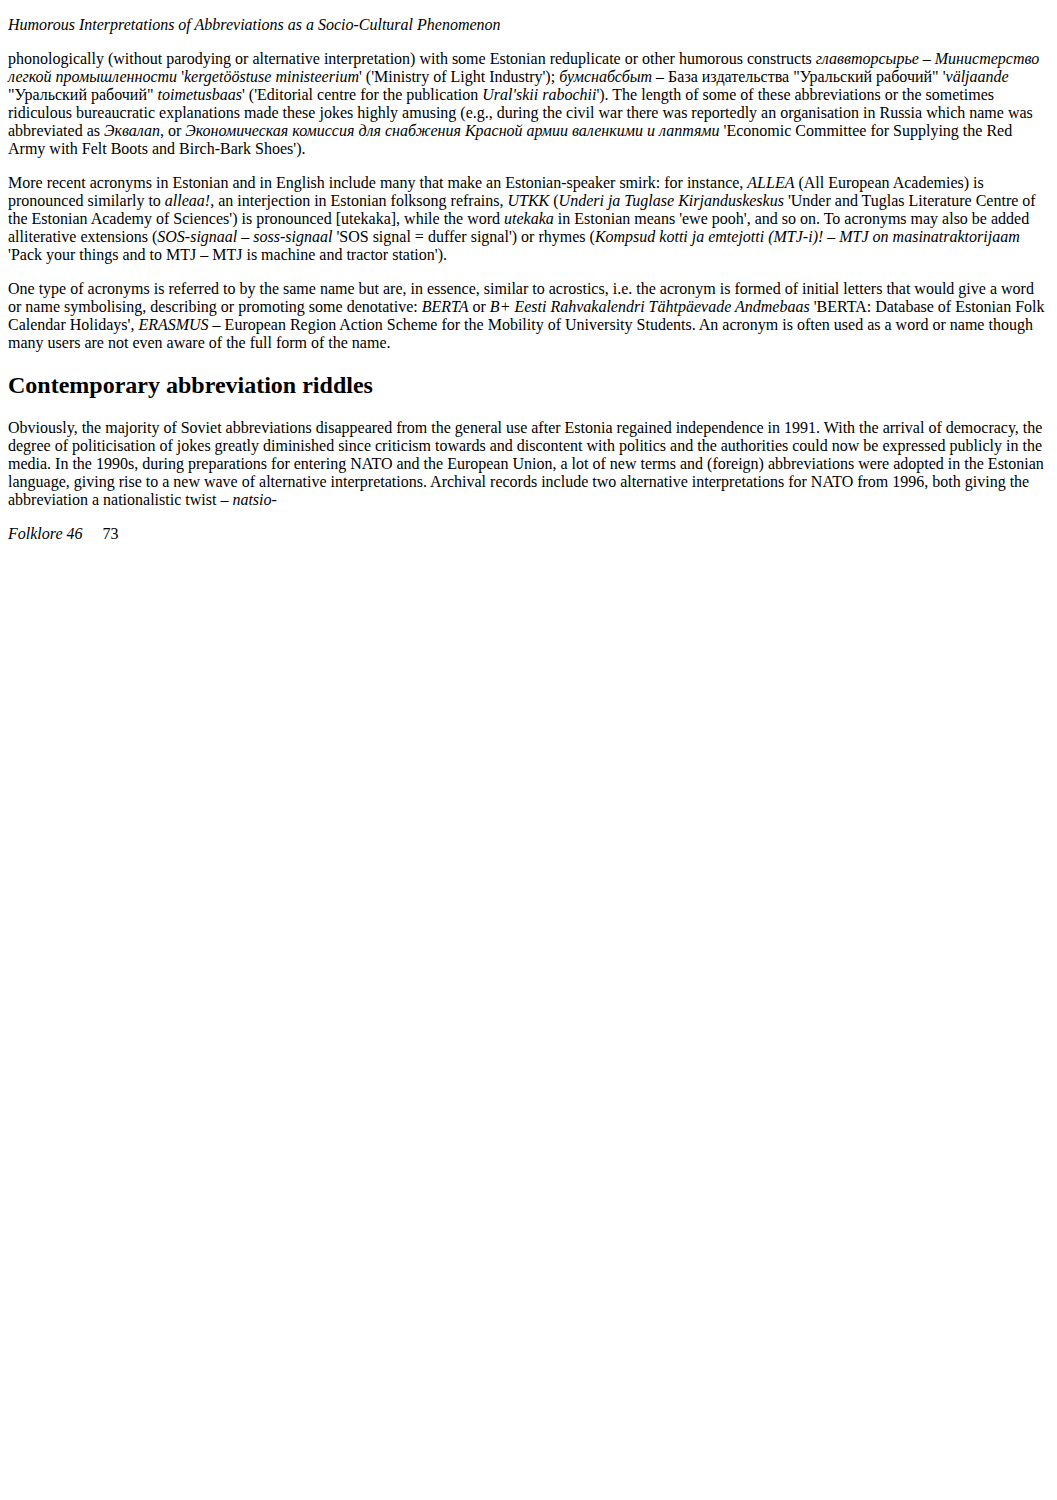Humorous Interpretations of Abbreviations as a Socio-Cultural Phenomenon
phonologically (without parodying or alternative interpretation) with some Estonian reduplicate or other humorous constructs главвторсырье – Министерство легкой промышленности 'kergetööstuse ministeerium' ('Ministry of Light Industry'); бумснабсбыт – База издательства "Уральский рабочий" 'väljaande "Уральский рабочий" toimetusbaas' ('Editorial centre for the publication Ural'skii rabochii'). The length of some of these abbreviations or the sometimes ridiculous bureaucratic explanations made these jokes highly amusing (e.g., during the civil war there was reportedly an organisation in Russia which name was abbreviated as Эквалап, or Экономическая комиссия для снабжения Красной армии валенкими и лаптями 'Economic Committee for Supplying the Red Army with Felt Boots and Birch-Bark Shoes').
More recent acronyms in Estonian and in English include many that make an Estonian-speaker smirk: for instance, ALLEA (All European Academies) is pronounced similarly to alleaa!, an interjection in Estonian folksong refrains, UTKK (Underi ja Tuglase Kirjanduskeskus 'Under and Tuglas Literature Centre of the Estonian Academy of Sciences') is pronounced [utekaka], while the word utekaka in Estonian means 'ewe pooh', and so on. To acronyms may also be added alliterative extensions (SOS-signaal – soss-signaal 'SOS signal = duffer signal') or rhymes (Kompsud kotti ja emtejotti (MTJ-i)! – MTJ on masinatraktorijaam 'Pack your things and to MTJ – MTJ is machine and tractor station').
One type of acronyms is referred to by the same name but are, in essence, similar to acrostics, i.e. the acronym is formed of initial letters that would give a word or name symbolising, describing or promoting some denotative: BERTA or B+ Eesti Rahvakalendri Tähtpäevade Andmebaas 'BERTA: Database of Estonian Folk Calendar Holidays', ERASMUS – European Region Action Scheme for the Mobility of University Students. An acronym is often used as a word or name though many users are not even aware of the full form of the name.
Contemporary abbreviation riddles
Obviously, the majority of Soviet abbreviations disappeared from the general use after Estonia regained independence in 1991. With the arrival of democracy, the degree of politicisation of jokes greatly diminished since criticism towards and discontent with politics and the authorities could now be expressed publicly in the media. In the 1990s, during preparations for entering NATO and the European Union, a lot of new terms and (foreign) abbreviations were adopted in the Estonian language, giving rise to a new wave of alternative interpretations. Archival records include two alternative interpretations for NATO from 1996, both giving the abbreviation a nationalistic twist – natsio-
Folklore 46 73